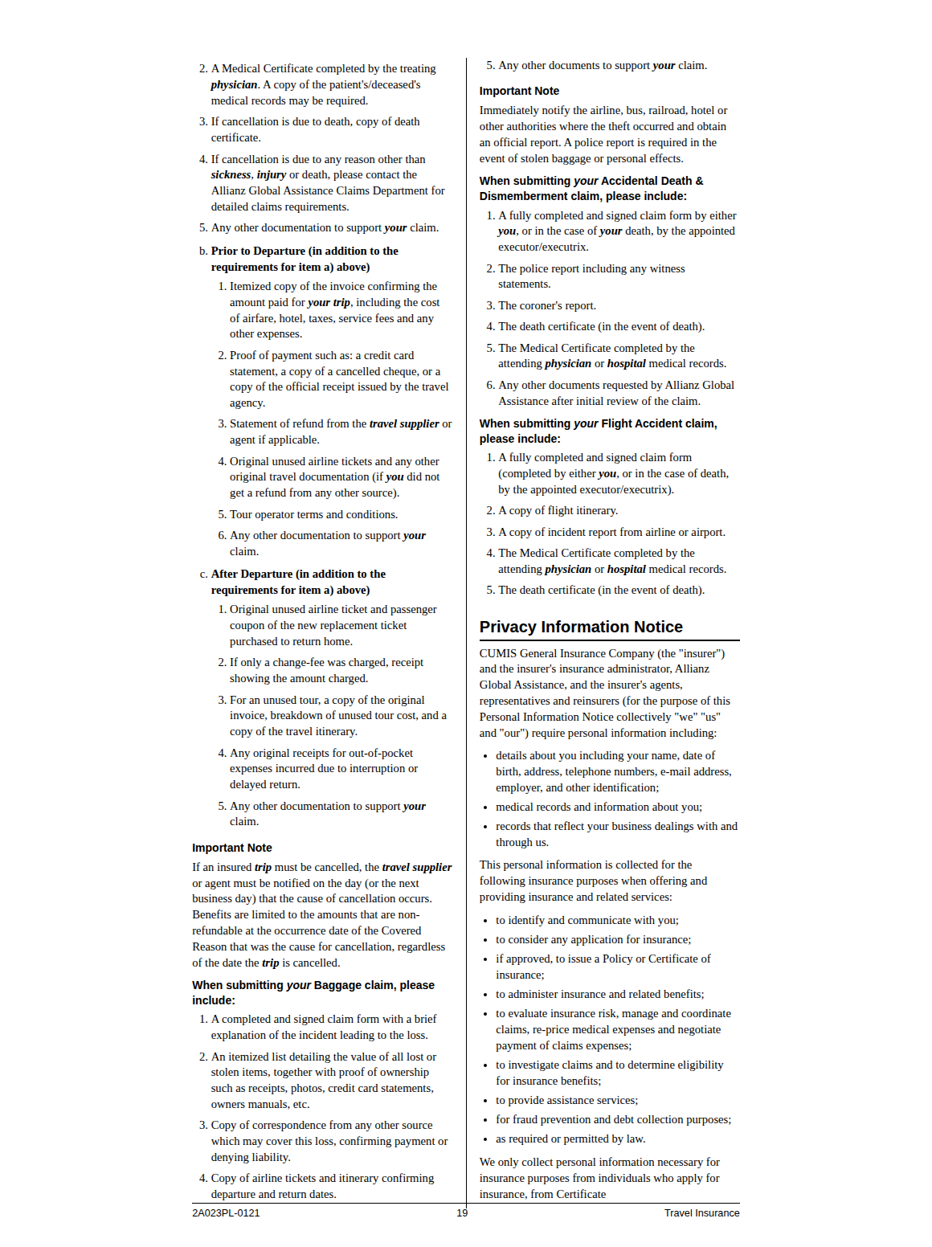A Medical Certificate completed by the treating physician. A copy of the patient's/deceased's medical records may be required.
If cancellation is due to death, copy of death certificate.
If cancellation is due to any reason other than sickness, injury or death, please contact the Allianz Global Assistance Claims Department for detailed claims requirements.
Any other documentation to support your claim.
Prior to Departure (in addition to the requirements for item a) above)
Itemized copy of the invoice confirming the amount paid for your trip, including the cost of airfare, hotel, taxes, service fees and any other expenses.
Proof of payment such as: a credit card statement, a copy of a cancelled cheque, or a copy of the official receipt issued by the travel agency.
Statement of refund from the travel supplier or agent if applicable.
Original unused airline tickets and any other original travel documentation (if you did not get a refund from any other source).
Tour operator terms and conditions.
Any other documentation to support your claim.
After Departure (in addition to the requirements for item a) above)
Original unused airline ticket and passenger coupon of the new replacement ticket purchased to return home.
If only a change-fee was charged, receipt showing the amount charged.
For an unused tour, a copy of the original invoice, breakdown of unused tour cost, and a copy of the travel itinerary.
Any original receipts for out-of-pocket expenses incurred due to interruption or delayed return.
Any other documentation to support your claim.
Important Note
If an insured trip must be cancelled, the travel supplier or agent must be notified on the day (or the next business day) that the cause of cancellation occurs. Benefits are limited to the amounts that are non-refundable at the occurrence date of the Covered Reason that was the cause for cancellation, regardless of the date the trip is cancelled.
When submitting your Baggage claim, please include:
A completed and signed claim form with a brief explanation of the incident leading to the loss.
An itemized list detailing the value of all lost or stolen items, together with proof of ownership such as receipts, photos, credit card statements, owners manuals, etc.
Copy of correspondence from any other source which may cover this loss, confirming payment or denying liability.
Copy of airline tickets and itinerary confirming departure and return dates.
Any other documents to support your claim.
Important Note
Immediately notify the airline, bus, railroad, hotel or other authorities where the theft occurred and obtain an official report. A police report is required in the event of stolen baggage or personal effects.
When submitting your Accidental Death & Dismemberment claim, please include:
A fully completed and signed claim form by either you, or in the case of your death, by the appointed executor/executrix.
The police report including any witness statements.
The coroner's report.
The death certificate (in the event of death).
The Medical Certificate completed by the attending physician or hospital medical records.
Any other documents requested by Allianz Global Assistance after initial review of the claim.
When submitting your Flight Accident claim, please include:
A fully completed and signed claim form (completed by either you, or in the case of death, by the appointed executor/executrix).
A copy of flight itinerary.
A copy of incident report from airline or airport.
The Medical Certificate completed by the attending physician or hospital medical records.
The death certificate (in the event of death).
Privacy Information Notice
CUMIS General Insurance Company (the "insurer") and the insurer's insurance administrator, Allianz Global Assistance, and the insurer's agents, representatives and reinsurers (for the purpose of this Personal Information Notice collectively "we" "us" and "our") require personal information including:
details about you including your name, date of birth, address, telephone numbers, e-mail address, employer, and other identification;
medical records and information about you;
records that reflect your business dealings with and through us.
This personal information is collected for the following insurance purposes when offering and providing insurance and related services:
to identify and communicate with you;
to consider any application for insurance;
if approved, to issue a Policy or Certificate of insurance;
to administer insurance and related benefits;
to evaluate insurance risk, manage and coordinate claims, re-price medical expenses and negotiate payment of claims expenses;
to investigate claims and to determine eligibility for insurance benefits;
to provide assistance services;
for fraud prevention and debt collection purposes;
as required or permitted by law.
We only collect personal information necessary for insurance purposes from individuals who apply for insurance, from Certificate
2A023PL-0121
19
Travel Insurance